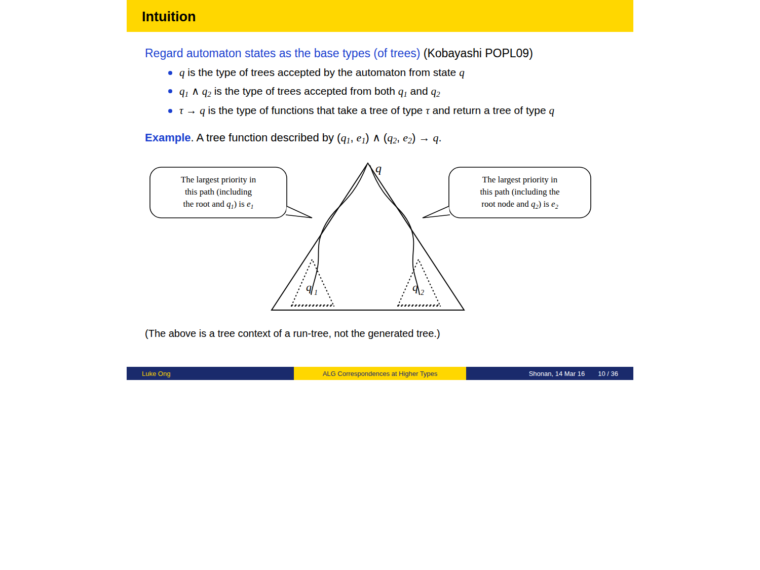Intuition
Regard automaton states as the base types (of trees) (Kobayashi POPL09)
q is the type of trees accepted by the automaton from state q
q 1 ∧ q 2 is the type of trees accepted from both q 1 and q 2
τ → q is the type of functions that take a tree of type τ and return a tree of type q
Example. A tree function described by (q 1, e 1) ∧ (q 2, e 2) → q.
The largest priority in this path (including the root and q1) is e1 The largest priority in this path (including the root node and q2) is e2 q q 1 q 2
(The above is a tree context of a run-tree, not the generated tree.)
Luke Ong
ALG Correspondences at Higher Types
Shonan, 14 Mar 1610 / 36